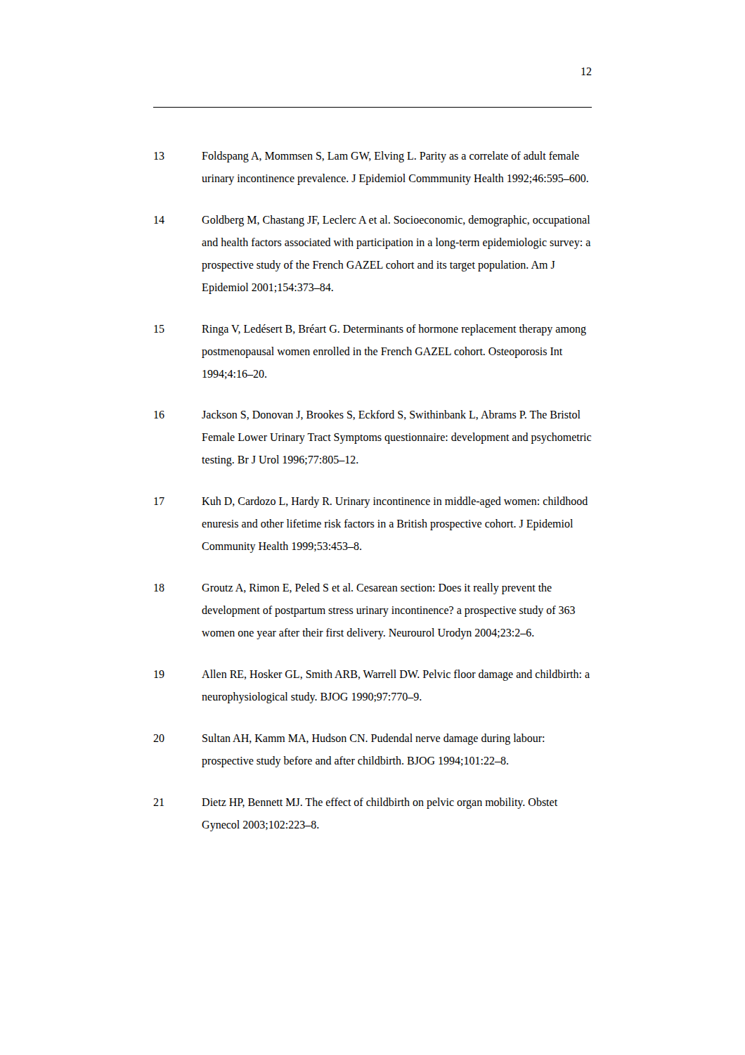12
13 Foldspang A, Mommsen S, Lam GW, Elving L. Parity as a correlate of adult female urinary incontinence prevalence. J Epidemiol Commmunity Health 1992;46:595–600.
14 Goldberg M, Chastang JF, Leclerc A et al. Socioeconomic, demographic, occupational and health factors associated with participation in a long-term epidemiologic survey: a prospective study of the French GAZEL cohort and its target population. Am J Epidemiol 2001;154:373–84.
15 Ringa V, Ledésert B, Bréart G. Determinants of hormone replacement therapy among postmenopausal women enrolled in the French GAZEL cohort. Osteoporosis Int 1994;4:16–20.
16 Jackson S, Donovan J, Brookes S, Eckford S, Swithinbank L, Abrams P. The Bristol Female Lower Urinary Tract Symptoms questionnaire: development and psychometric testing. Br J Urol 1996;77:805–12.
17 Kuh D, Cardozo L, Hardy R. Urinary incontinence in middle-aged women: childhood enuresis and other lifetime risk factors in a British prospective cohort. J Epidemiol Community Health 1999;53:453–8.
18 Groutz A, Rimon E, Peled S et al. Cesarean section: Does it really prevent the development of postpartum stress urinary incontinence? a prospective study of 363 women one year after their first delivery. Neurourol Urodyn 2004;23:2–6.
19 Allen RE, Hosker GL, Smith ARB, Warrell DW. Pelvic floor damage and childbirth: a neurophysiological study. BJOG 1990;97:770–9.
20 Sultan AH, Kamm MA, Hudson CN. Pudendal nerve damage during labour: prospective study before and after childbirth. BJOG 1994;101:22–8.
21 Dietz HP, Bennett MJ. The effect of childbirth on pelvic organ mobility. Obstet Gynecol 2003;102:223–8.